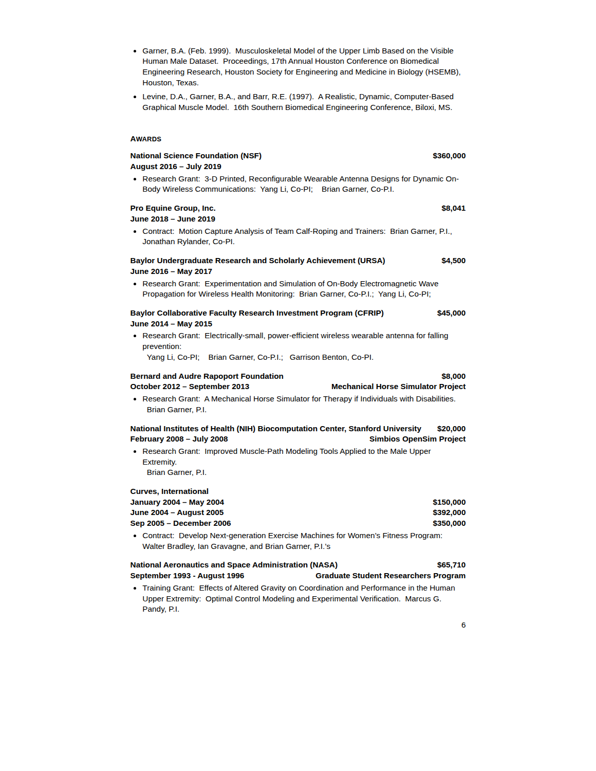Garner, B.A. (Feb. 1999). Musculoskeletal Model of the Upper Limb Based on the Visible Human Male Dataset. Proceedings, 17th Annual Houston Conference on Biomedical Engineering Research, Houston Society for Engineering and Medicine in Biology (HSEMB), Houston, Texas.
Levine, D.A., Garner, B.A., and Barr, R.E. (1997). A Realistic, Dynamic, Computer-Based Graphical Muscle Model. 16th Southern Biomedical Engineering Conference, Biloxi, MS.
AWARDS
National Science Foundation (NSF) $360,000
August 2016 – July 2019
Research Grant: 3-D Printed, Reconfigurable Wearable Antenna Designs for Dynamic On-Body Wireless Communications: Yang Li, Co-PI; Brian Garner, Co-P.I.
Pro Equine Group, Inc. $8,041
June 2018 – June 2019
Contract: Motion Capture Analysis of Team Calf-Roping and Trainers: Brian Garner, P.I., Jonathan Rylander, Co-PI.
Baylor Undergraduate Research and Scholarly Achievement (URSA) $4,500
June 2016 – May 2017
Research Grant: Experimentation and Simulation of On-Body Electromagnetic Wave Propagation for Wireless Health Monitoring: Brian Garner, Co-P.I.; Yang Li, Co-PI;
Baylor Collaborative Faculty Research Investment Program (CFRIP) $45,000
June 2014 – May 2015
Research Grant: Electrically-small, power-efficient wireless wearable antenna for falling prevention:
Yang Li, Co-PI; Brian Garner, Co-P.I.; Garrison Benton, Co-PI.
Bernard and Audre Rapoport Foundation $8,000
October 2012 – September 2013 Mechanical Horse Simulator Project
Research Grant: A Mechanical Horse Simulator for Therapy if Individuals with Disabilities.
Brian Garner, P.I.
National Institutes of Health (NIH) Biocomputation Center, Stanford University $20,000
February 2008 – July 2008 Simbios OpenSim Project
Research Grant: Improved Muscle-Path Modeling Tools Applied to the Male Upper Extremity.
Brian Garner, P.I.
Curves, International
January 2004 – May 2004$150,000
June 2004 – August 2005$392,000
Sep 2005 – December 2006$350,000
Contract: Develop Next-generation Exercise Machines for Women’s Fitness Program: Walter Bradley, Ian Gravagne, and Brian Garner, P.I.’s
National Aeronautics and Space Administration (NASA) $65,710
September 1993 - August 1996 Graduate Student Researchers Program
Training Grant: Effects of Altered Gravity on Coordination and Performance in the Human Upper Extremity: Optimal Control Modeling and Experimental Verification. Marcus G. Pandy, P.I.
6